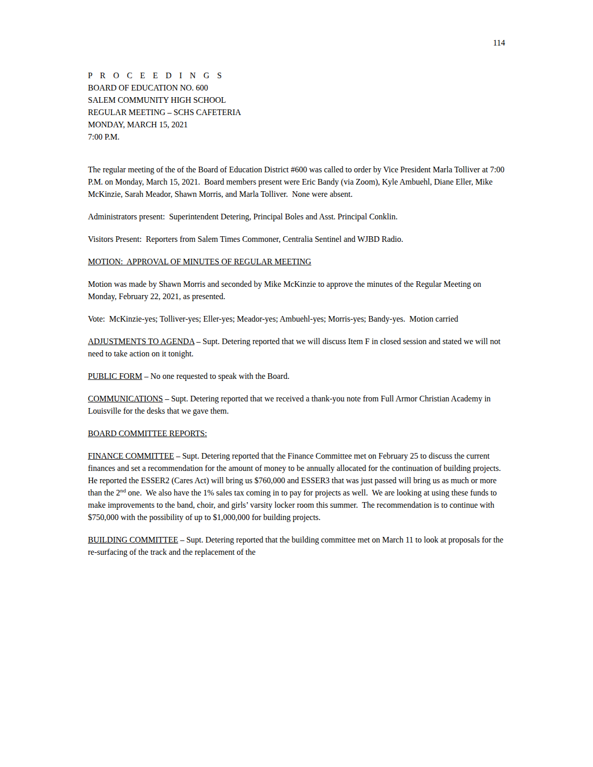114
P R O C E E D I N G S
BOARD OF EDUCATION NO. 600
SALEM COMMUNITY HIGH SCHOOL
REGULAR MEETING – SCHS CAFETERIA
MONDAY, MARCH 15, 2021
7:00 P.M.
The regular meeting of the of the Board of Education District #600 was called to order by Vice President Marla Tolliver at 7:00 P.M. on Monday, March 15, 2021. Board members present were Eric Bandy (via Zoom), Kyle Ambuehl, Diane Eller, Mike McKinzie, Sarah Meador, Shawn Morris, and Marla Tolliver. None were absent.
Administrators present: Superintendent Detering, Principal Boles and Asst. Principal Conklin.
Visitors Present: Reporters from Salem Times Commoner, Centralia Sentinel and WJBD Radio.
MOTION: APPROVAL OF MINUTES OF REGULAR MEETING
Motion was made by Shawn Morris and seconded by Mike McKinzie to approve the minutes of the Regular Meeting on Monday, February 22, 2021, as presented.
Vote: McKinzie-yes; Tolliver-yes; Eller-yes; Meador-yes; Ambuehl-yes; Morris-yes; Bandy-yes. Motion carried
ADJUSTMENTS TO AGENDA – Supt. Detering reported that we will discuss Item F in closed session and stated we will not need to take action on it tonight.
PUBLIC FORM – No one requested to speak with the Board.
COMMUNICATIONS – Supt. Detering reported that we received a thank-you note from Full Armor Christian Academy in Louisville for the desks that we gave them.
BOARD COMMITTEE REPORTS:
FINANCE COMMITTEE – Supt. Detering reported that the Finance Committee met on February 25 to discuss the current finances and set a recommendation for the amount of money to be annually allocated for the continuation of building projects. He reported the ESSER2 (Cares Act) will bring us $760,000 and ESSER3 that was just passed will bring us as much or more than the 2nd one. We also have the 1% sales tax coming in to pay for projects as well. We are looking at using these funds to make improvements to the band, choir, and girls’ varsity locker room this summer. The recommendation is to continue with $750,000 with the possibility of up to $1,000,000 for building projects.
BUILDING COMMITTEE – Supt. Detering reported that the building committee met on March 11 to look at proposals for the re-surfacing of the track and the replacement of the